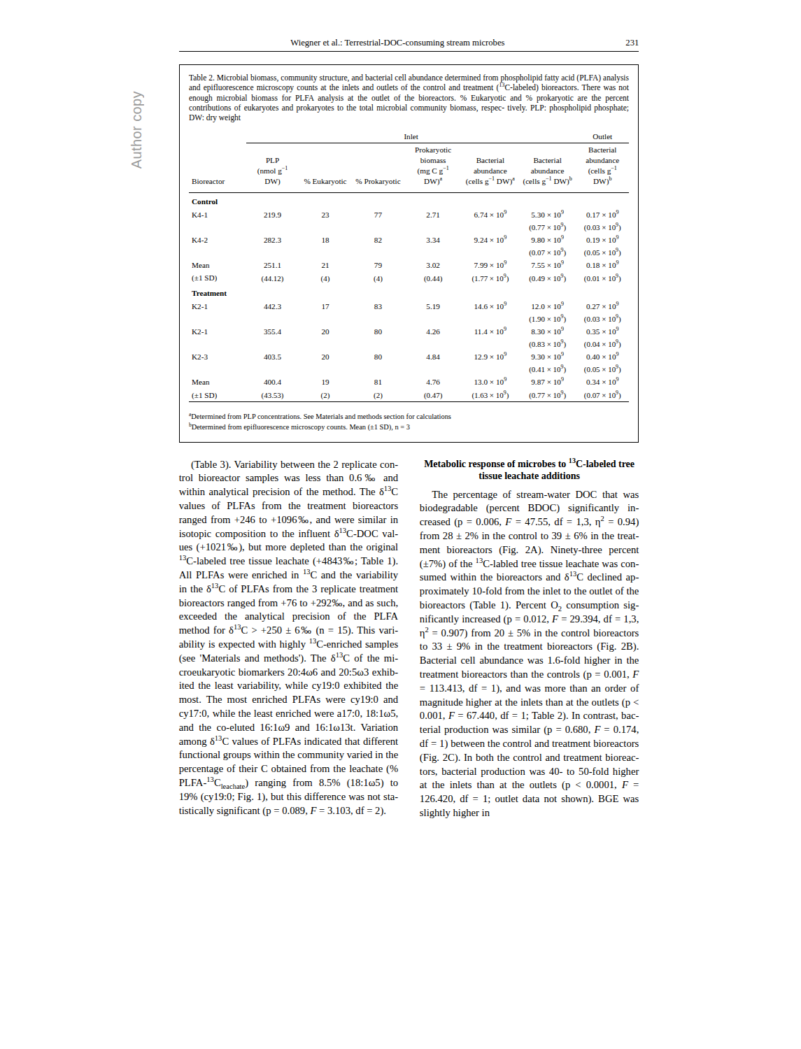Author copy
Wiegner et al.: Terrestrial-DOC-consuming stream microbes
231
Table 2. Microbial biomass, community structure, and bacterial cell abundance determined from phospholipid fatty acid (PLFA) analysis and epifluorescence microscopy counts at the inlets and outlets of the control and treatment (13C-labeled) bioreactors. There was not enough microbial biomass for PLFA analysis at the outlet of the bioreactors. % Eukaryotic and % prokaryotic are the percent contributions of eukaryotes and prokaryotes to the total microbial community biomass, respec- tively. PLP: phospholipid phosphate; DW: dry weight
| | Inlet | Outlet |
| Bioreactor | PLP (nmol g −1 DW) | % Eukaryotic | % Prokaryotic | Prokaryotic biomass (mg C g −1 DW) a | Bacterial abundance (cells g −1 DW) a | Bacterial abundance (cells g −1 DW) b | Bacterial abundance (cells g −1 DW) b |
| Control |
| K4-1 | 219.9 | 23 | 77 | 2.71 | 6.74 × 10 9 | 5.30 × 10 9 | 0.17 × 10 9 |
| | | | | | | (0.77 × 10 9 ) | (0.03 × 10 9 ) |
| K4-2 | 282.3 | 18 | 82 | 3.34 | 9.24 × 10 9 | 9.80 × 10 9 | 0.19 × 10 9 |
| | | | | | | (0.07 × 10 9 ) | (0.05 × 10 9 ) |
| Mean | 251.1 | 21 | 79 | 3.02 | 7.99 × 10 9 | 7.55 × 10 9 | 0.18 × 10 9 |
| (±1 SD) | (44.12) | (4) | (4) | (0.44) | (1.77 × 10 9 ) | (0.49 × 10 9 ) | (0.01 × 10 9 ) |
| Treatment |
| K2-1 | 442.3 | 17 | 83 | 5.19 | 14.6 × 10 9 | 12.0 × 10 9 | 0.27 × 10 9 |
| | | | | | | (1.90 × 10 9 ) | (0.03 × 10 9 ) |
| K2-1 | 355.4 | 20 | 80 | 4.26 | 11.4 × 10 9 | 8.30 × 10 9 | 0.35 × 10 9 |
| | | | | | | (0.83 × 10 9 ) | (0.04 × 10 9 ) |
| K2-3 | 403.5 | 20 | 80 | 4.84 | 12.9 × 10 9 | 9.30 × 10 9 | 0.40 × 10 9 |
| | | | | | | (0.41 × 10 9 ) | (0.05 × 10 9 ) |
| Mean | 400.4 | 19 | 81 | 4.76 | 13.0 × 10 9 | 9.87 × 10 9 | 0.34 × 10 9 |
| (±1 SD) | (43.53) | (2) | (2) | (0.47) | (1.63 × 10 9 ) | (0.77 × 10 9 ) | (0.07 × 10 9 ) |
aDetermined from PLP concentrations. See Materials and methods section for calculations
bDetermined from epifluorescence microscopy counts. Mean (±1 SD), n = 3
(Table 3). Variability between the 2 replicate control bioreactor samples was less than 0.6‰ and within analytical precision of the method. The δ13C values of PLFAs from the treatment bioreactors ranged from +246 to +1096‰, and were similar in isotopic composition to the influent δ13C-DOC values (+1021‰), but more depleted than the original 13C-labeled tree tissue leachate (+4843‰; Table 1). All PLFAs were enriched in 13C and the variability in the δ13C of PLFAs from the 3 replicate treatment bioreactors ranged from +76 to +292‰, and as such, exceeded the analytical precision of the PLFA method for δ13C > +250 ± 6‰ (n = 15). This variability is expected with highly 13C-enriched samples (see 'Materials and methods'). The δ13C of the microeukaryotic biomarkers 20:4ω6 and 20:5ω3 exhibited the least variability, while cy19:0 exhibited the most. The most enriched PLFAs were cy19:0 and cy17:0, while the least enriched were a17:0, 18:1ω5, and the co-eluted 16:1ω9 and 16:1ω13t. Variation among δ13C values of PLFAs indicated that different functional groups within the community varied in the percentage of their C obtained from the leachate (% PLFA-13Cleachate) ranging from 8.5% (18:1ω5) to 19% (cy19:0; Fig. 1), but this difference was not statistically significant (p = 0.089, F = 3.103, df = 2).
Metabolic response of microbes to 13C-labeled tree tissue leachate additions
The percentage of stream-water DOC that was biodegradable (percent BDOC) significantly increased (p = 0.006, F = 47.55, df = 1,3, η2 = 0.94) from 28 ± 2% in the control to 39 ± 6% in the treatment bioreactors (Fig. 2A). Ninety-three percent (±7%) of the 13C-labled tree tissue leachate was consumed within the bioreactors and δ13C declined approximately 10-fold from the inlet to the outlet of the bioreactors (Table 1). Percent O2 consumption significantly increased (p = 0.012, F = 29.394, df = 1,3, η2 = 0.907) from 20 ± 5% in the control bioreactors to 33 ± 9% in the treatment bioreactors (Fig. 2B). Bacterial cell abundance was 1.6-fold higher in the treatment bioreactors than the controls (p = 0.001, F = 113.413, df = 1), and was more than an order of magnitude higher at the inlets than at the outlets (p < 0.001, F = 67.440, df = 1; Table 2). In contrast, bacterial production was similar (p = 0.680, F = 0.174, df = 1) between the control and treatment bioreactors (Fig. 2C). In both the control and treatment bioreactors, bacterial production was 40- to 50-fold higher at the inlets than at the outlets (p < 0.0001, F = 126.420, df = 1; outlet data not shown). BGE was slightly higher in